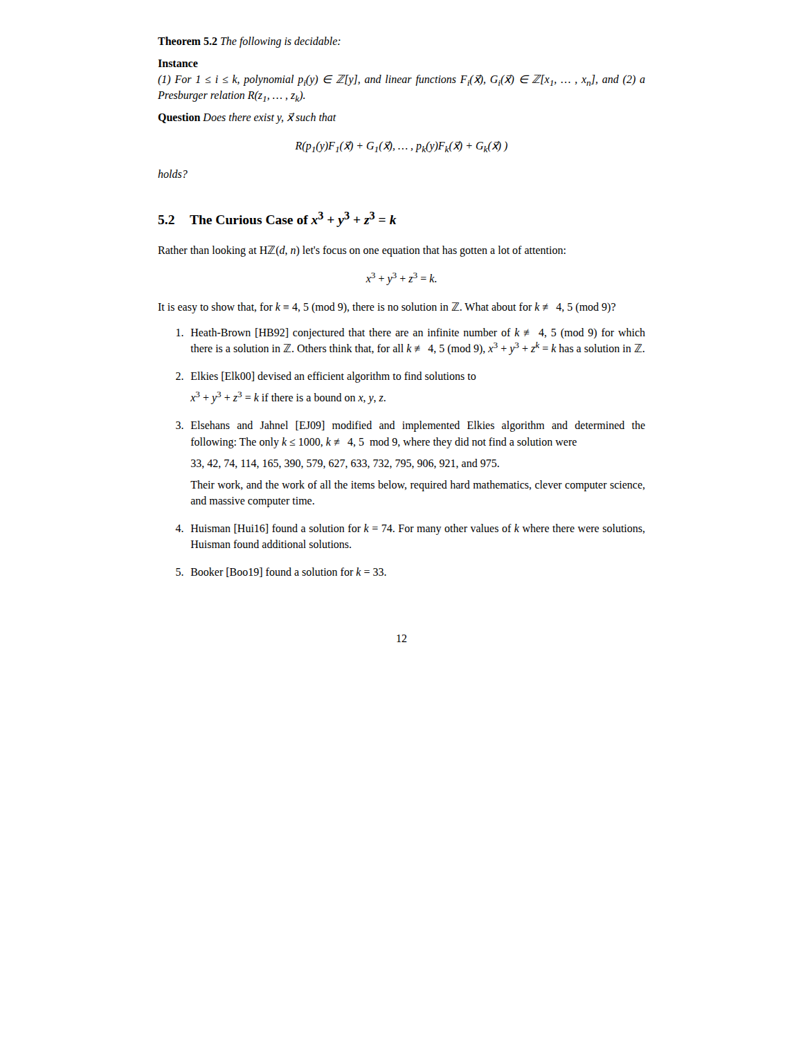Theorem 5.2 The following is decidable:
Instance
(1) For 1 ≤ i ≤ k, polynomial pi(y) ∈ ℤ[y], and linear functions Fi(x⃗), Gi(x⃗) ∈ ℤ[x1, … , xn], and (2) a Presburger relation R(z1, … , zk).
Question Does there exist y, x⃗ such that
R(p1(y)F1(x⃗) + G1(x⃗), … , pk(y)Fk(x⃗) + Gk(x⃗) )
holds?
5.2 The Curious Case of x3 + y3 + z3 = k
Rather than looking at Hℤ(d, n) let's focus on one equation that has gotten a lot of attention:
x3 + y3 + z3 = k.
It is easy to show that, for k ≡ 4, 5 (mod 9), there is no solution in ℤ. What about for k ≢ 4, 5 (mod 9)?
Heath-Brown [HB92] conjectured that there are an infinite number of k ≢ 4, 5 (mod 9) for which there is a solution in ℤ. Others think that, for all k ≢ 4, 5 (mod 9), x3 + y3 + zk = k has a solution in ℤ.
Elkies [Elk00] devised an efficient algorithm to find solutions to
x3 + y3 + z3 = k if there is a bound on x, y, z.
Elsehans and Jahnel [EJ09] modified and implemented Elkies algorithm and determined the following: The only k ≤ 1000, k ≢ 4, 5 mod 9, where they did not find a solution were
33, 42, 74, 114, 165, 390, 579, 627, 633, 732, 795, 906, 921, and 975.
Their work, and the work of all the items below, required hard mathematics, clever computer science, and massive computer time.
Huisman [Hui16] found a solution for k = 74. For many other values of k where there were solutions, Huisman found additional solutions.
Booker [Boo19] found a solution for k = 33.
12